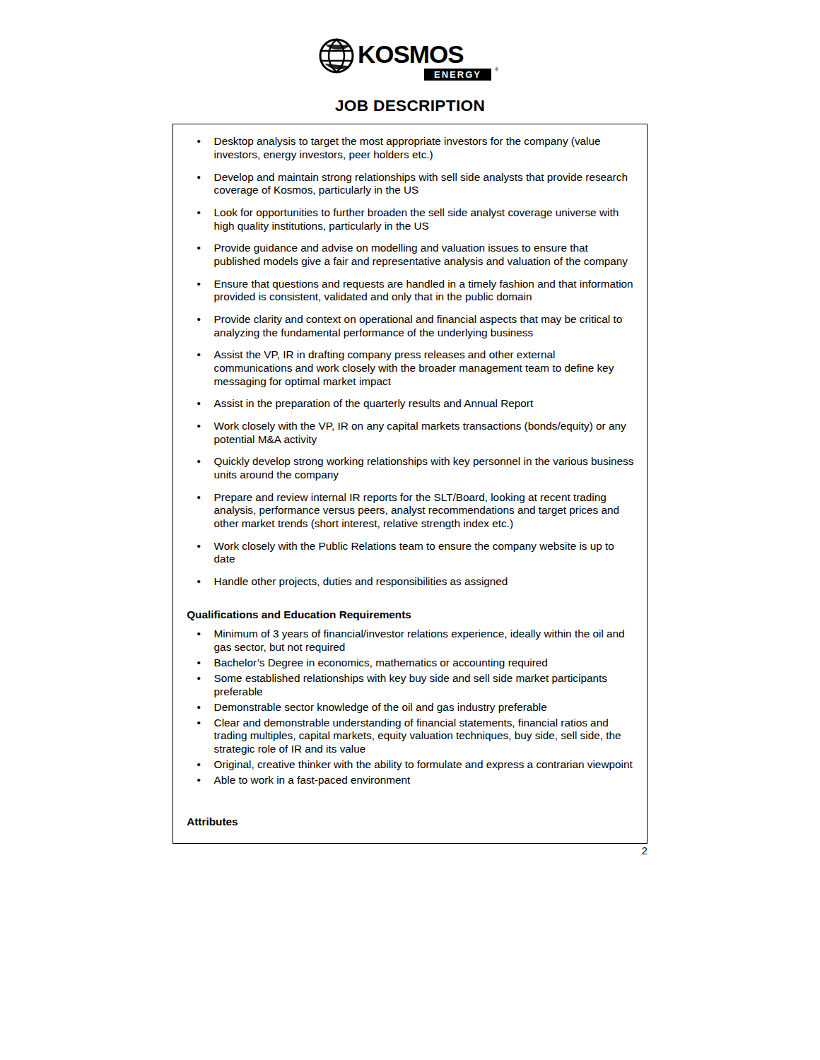JOB DESCRIPTION
Desktop analysis to target the most appropriate investors for the company (value investors, energy investors, peer holders etc.)
Develop and maintain strong relationships with sell side analysts that provide research coverage of Kosmos, particularly in the US
Look for opportunities to further broaden the sell side analyst coverage universe with high quality institutions, particularly in the US
Provide guidance and advise on modelling and valuation issues to ensure that published models give a fair and representative analysis and valuation of the company
Ensure that questions and requests are handled in a timely fashion and that information provided is consistent, validated and only that in the public domain
Provide clarity and context on operational and financial aspects that may be critical to analyzing the fundamental performance of the underlying business
Assist the VP, IR in drafting company press releases and other external communications and work closely with the broader management team to define key messaging for optimal market impact
Assist in the preparation of the quarterly results and Annual Report
Work closely with the VP, IR on any capital markets transactions (bonds/equity) or any potential M&A activity
Quickly develop strong working relationships with key personnel in the various business units around the company
Prepare and review internal IR reports for the SLT/Board, looking at recent trading analysis, performance versus peers, analyst recommendations and target prices and other market trends (short interest, relative strength index etc.)
Work closely with the Public Relations team to ensure the company website is up to date
Handle other projects, duties and responsibilities as assigned
Qualifications and Education Requirements
Minimum of 3 years of financial/investor relations experience, ideally within the oil and gas sector, but not required
Bachelor’s Degree in economics, mathematics or accounting required
Some established relationships with key buy side and sell side market participants preferable
Demonstrable sector knowledge of the oil and gas industry preferable
Clear and demonstrable understanding of financial statements, financial ratios and trading multiples, capital markets, equity valuation techniques, buy side, sell side, the strategic role of IR and its value
Original, creative thinker with the ability to formulate and express a contrarian viewpoint
Able to work in a fast-paced environment
Attributes
2